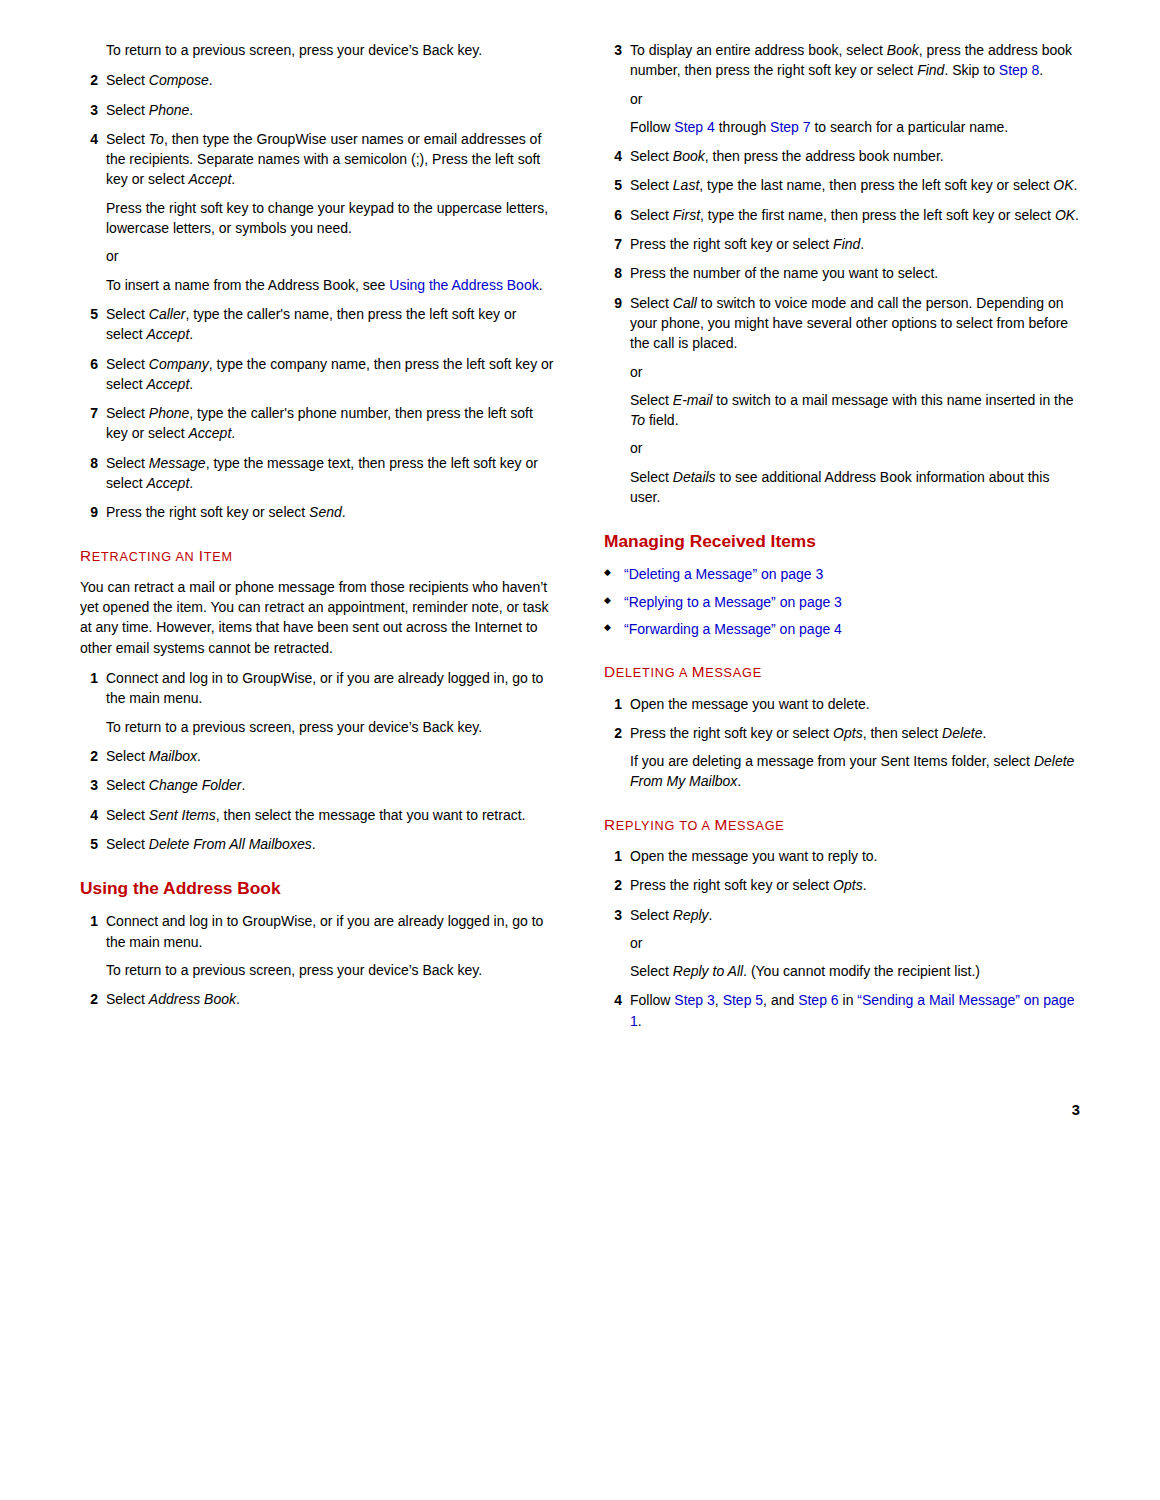To return to a previous screen, press your device’s Back key.
Select Compose.
Select Phone.
Select To, then type the GroupWise user names or email addresses of the recipients. Separate names with a semicolon (;), Press the left soft key or select Accept.
Press the right soft key to change your keypad to the uppercase letters, lowercase letters, or symbols you need.
or
To insert a name from the Address Book, see Using the Address Book.
Select Caller, type the caller's name, then press the left soft key or select Accept.
Select Company, type the company name, then press the left soft key or select Accept.
Select Phone, type the caller's phone number, then press the left soft key or select Accept.
Select Message, type the message text, then press the left soft key or select Accept.
Press the right soft key or select Send.
Retracting an Item
You can retract a mail or phone message from those recipients who haven’t yet opened the item. You can retract an appointment, reminder note, or task at any time. However, items that have been sent out across the Internet to other email systems cannot be retracted.
Connect and log in to GroupWise, or if you are already logged in, go to the main menu.
To return to a previous screen, press your device’s Back key.
Select Mailbox.
Select Change Folder.
Select Sent Items, then select the message that you want to retract.
Select Delete From All Mailboxes.
Using the Address Book
Connect and log in to GroupWise, or if you are already logged in, go to the main menu.
To return to a previous screen, press your device’s Back key.
Select Address Book.
To display an entire address book, select Book, press the address book number, then press the right soft key or select Find. Skip to Step 8.
or
Follow Step 4 through Step 7 to search for a particular name.
Select Book, then press the address book number.
Select Last, type the last name, then press the left soft key or select OK.
Select First, type the first name, then press the left soft key or select OK.
Press the right soft key or select Find.
Press the number of the name you want to select.
Select Call to switch to voice mode and call the person. Depending on your phone, you might have several other options to select from before the call is placed.
or
Select E-mail to switch to a mail message with this name inserted in the To field.
or
Select Details to see additional Address Book information about this user.
Managing Received Items
“Deleting a Message” on page 3
“Replying to a Message” on page 3
“Forwarding a Message” on page 4
Deleting a Message
Open the message you want to delete.
Press the right soft key or select Opts, then select Delete.
If you are deleting a message from your Sent Items folder, select Delete From My Mailbox.
Replying to a Message
Open the message you want to reply to.
Press the right soft key or select Opts.
Select Reply.
or
Select Reply to All. (You cannot modify the recipient list.)
Follow Step 3, Step 5, and Step 6 in “Sending a Mail Message” on page 1.
3